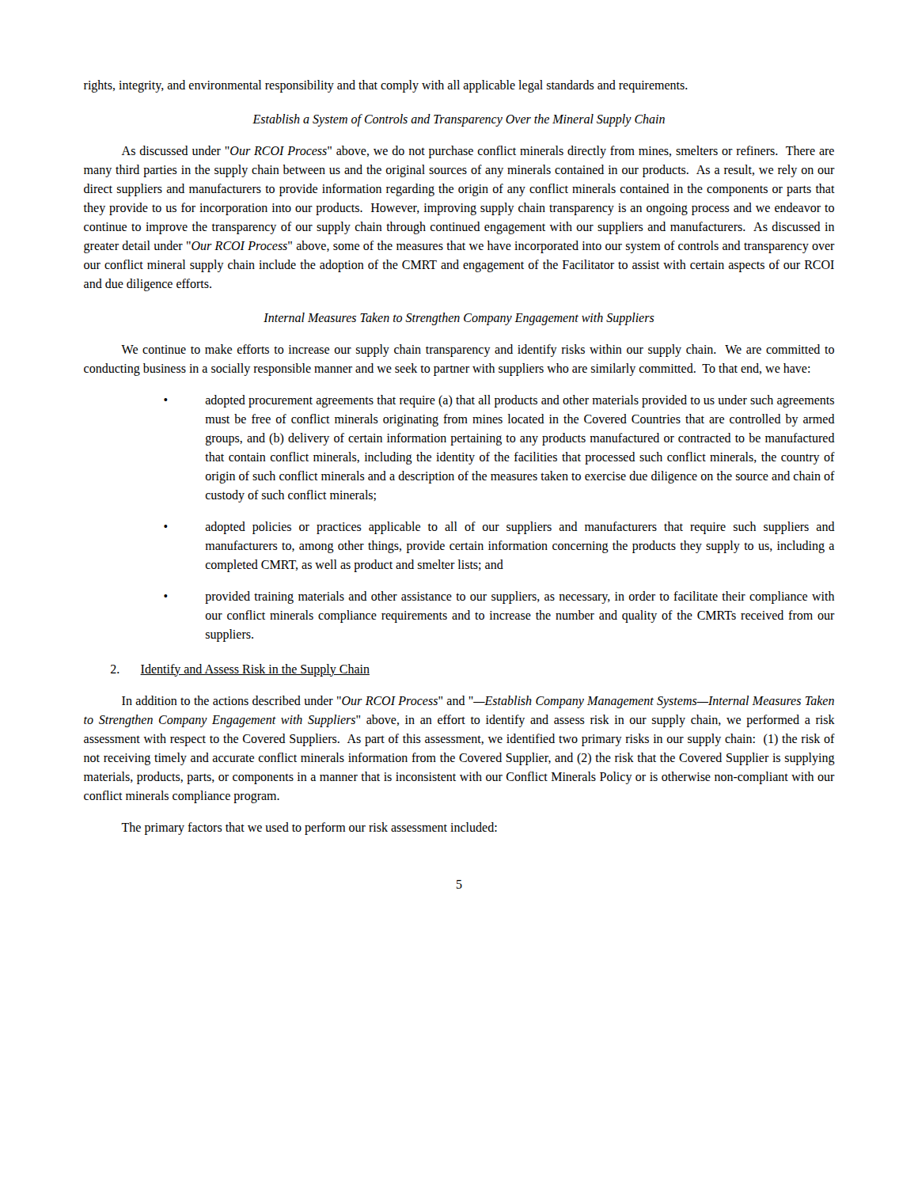rights, integrity, and environmental responsibility and that comply with all applicable legal standards and requirements.
Establish a System of Controls and Transparency Over the Mineral Supply Chain
As discussed under "Our RCOI Process" above, we do not purchase conflict minerals directly from mines, smelters or refiners. There are many third parties in the supply chain between us and the original sources of any minerals contained in our products. As a result, we rely on our direct suppliers and manufacturers to provide information regarding the origin of any conflict minerals contained in the components or parts that they provide to us for incorporation into our products. However, improving supply chain transparency is an ongoing process and we endeavor to continue to improve the transparency of our supply chain through continued engagement with our suppliers and manufacturers. As discussed in greater detail under "Our RCOI Process" above, some of the measures that we have incorporated into our system of controls and transparency over our conflict mineral supply chain include the adoption of the CMRT and engagement of the Facilitator to assist with certain aspects of our RCOI and due diligence efforts.
Internal Measures Taken to Strengthen Company Engagement with Suppliers
We continue to make efforts to increase our supply chain transparency and identify risks within our supply chain. We are committed to conducting business in a socially responsible manner and we seek to partner with suppliers who are similarly committed. To that end, we have:
adopted procurement agreements that require (a) that all products and other materials provided to us under such agreements must be free of conflict minerals originating from mines located in the Covered Countries that are controlled by armed groups, and (b) delivery of certain information pertaining to any products manufactured or contracted to be manufactured that contain conflict minerals, including the identity of the facilities that processed such conflict minerals, the country of origin of such conflict minerals and a description of the measures taken to exercise due diligence on the source and chain of custody of such conflict minerals;
adopted policies or practices applicable to all of our suppliers and manufacturers that require such suppliers and manufacturers to, among other things, provide certain information concerning the products they supply to us, including a completed CMRT, as well as product and smelter lists; and
provided training materials and other assistance to our suppliers, as necessary, in order to facilitate their compliance with our conflict minerals compliance requirements and to increase the number and quality of the CMRTs received from our suppliers.
2. Identify and Assess Risk in the Supply Chain
In addition to the actions described under "Our RCOI Process" and "—Establish Company Management Systems—Internal Measures Taken to Strengthen Company Engagement with Suppliers" above, in an effort to identify and assess risk in our supply chain, we performed a risk assessment with respect to the Covered Suppliers. As part of this assessment, we identified two primary risks in our supply chain: (1) the risk of not receiving timely and accurate conflict minerals information from the Covered Supplier, and (2) the risk that the Covered Supplier is supplying materials, products, parts, or components in a manner that is inconsistent with our Conflict Minerals Policy or is otherwise non-compliant with our conflict minerals compliance program.
The primary factors that we used to perform our risk assessment included:
5